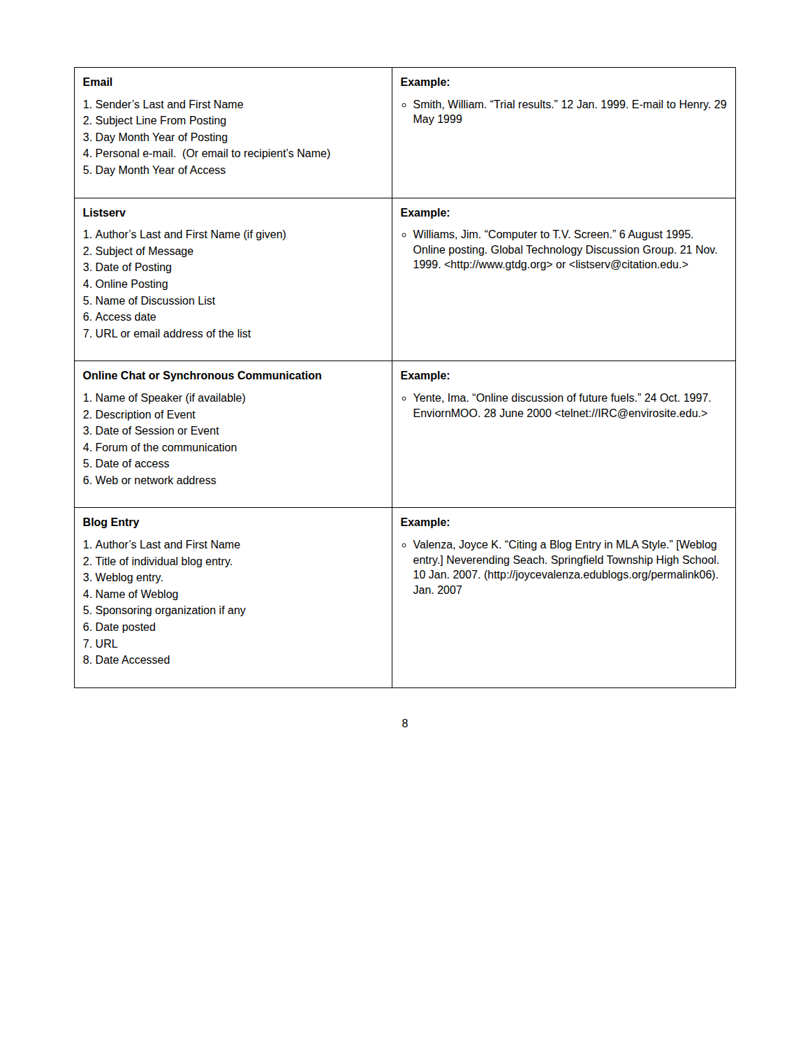| Email Sender’s Last and First Name Subject Line From Posting Day Month Year of Posting Personal e-mail. (Or email to recipient’s Name) Day Month Year of Access | Example: Smith, William. “Trial results.” 12 Jan. 1999. E-mail to Henry. 29 May 1999 |
| Listserv Author’s Last and First Name (if given) Subject of Message Date of Posting Online Posting Name of Discussion List Access date URL or email address of the list | Example: Williams, Jim. “Computer to T.V. Screen.” 6 August 1995. Online posting. Global Technology Discussion Group. 21 Nov. 1999. <http://www.gtdg.org> or <listserv@citation.edu.> |
| Online Chat or Synchronous Communication Name of Speaker (if available) Description of Event Date of Session or Event Forum of the communication Date of access Web or network address | Example: Yente, Ima. “Online discussion of future fuels.” 24 Oct. 1997. EnviornMOO. 28 June 2000 <telnet://IRC@envirosite.edu.> |
| Blog Entry Author’s Last and First Name Title of individual blog entry. Weblog entry. Name of Weblog Sponsoring organization if any Date posted URL Date Accessed | Example: Valenza, Joyce K. “Citing a Blog Entry in MLA Style.” [Weblog entry.] Neverending Seach. Springfield Township High School. 10 Jan. 2007. (http://joycevalenza.edublogs.org/permalink06). Jan. 2007 |
8